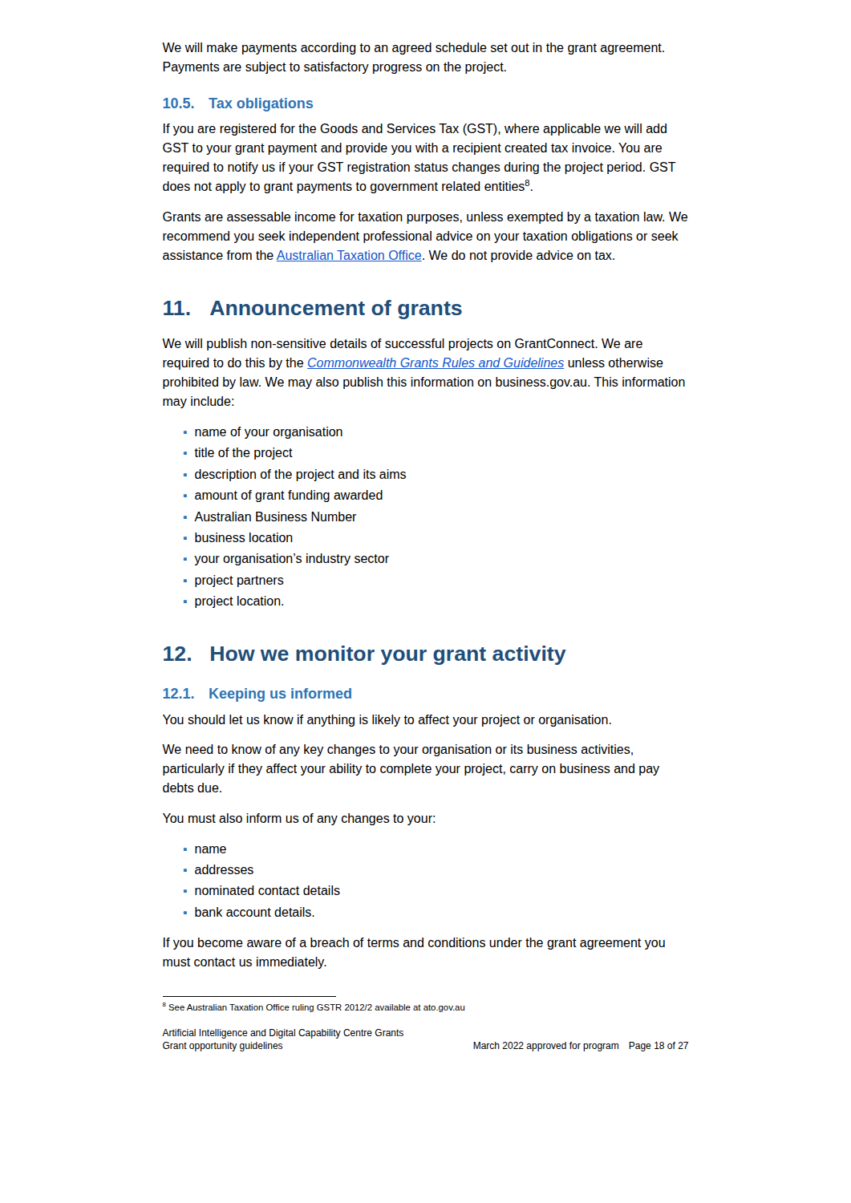We will make payments according to an agreed schedule set out in the grant agreement. Payments are subject to satisfactory progress on the project.
10.5. Tax obligations
If you are registered for the Goods and Services Tax (GST), where applicable we will add GST to your grant payment and provide you with a recipient created tax invoice. You are required to notify us if your GST registration status changes during the project period. GST does not apply to grant payments to government related entities8.
Grants are assessable income for taxation purposes, unless exempted by a taxation law. We recommend you seek independent professional advice on your taxation obligations or seek assistance from the Australian Taxation Office. We do not provide advice on tax.
11. Announcement of grants
We will publish non-sensitive details of successful projects on GrantConnect. We are required to do this by the Commonwealth Grants Rules and Guidelines unless otherwise prohibited by law. We may also publish this information on business.gov.au. This information may include:
name of your organisation
title of the project
description of the project and its aims
amount of grant funding awarded
Australian Business Number
business location
your organisation’s industry sector
project partners
project location.
12. How we monitor your grant activity
12.1. Keeping us informed
You should let us know if anything is likely to affect your project or organisation.
We need to know of any key changes to your organisation or its business activities, particularly if they affect your ability to complete your project, carry on business and pay debts due.
You must also inform us of any changes to your:
name
addresses
nominated contact details
bank account details.
If you become aware of a breach of terms and conditions under the grant agreement you must contact us immediately.
8 See Australian Taxation Office ruling GSTR 2012/2 available at ato.gov.au
Artificial Intelligence and Digital Capability Centre Grants
Grant opportunity guidelines
March 2022 approved for program
Page 18 of 27